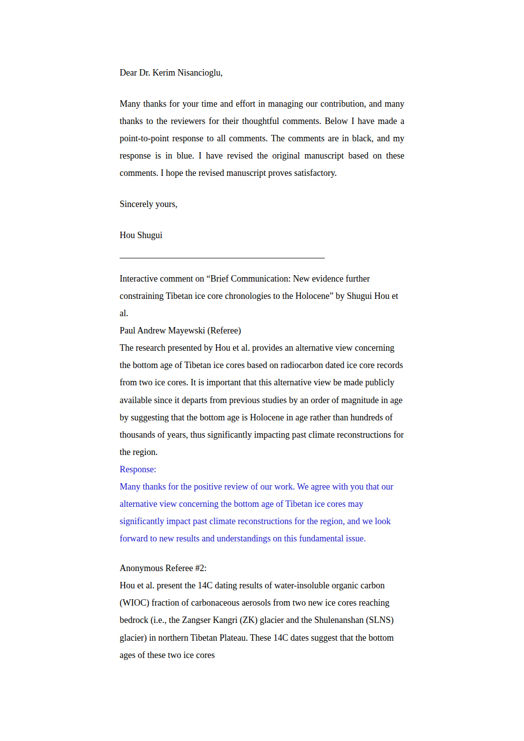Dear Dr. Kerim Nisancioglu,
Many thanks for your time and effort in managing our contribution, and many thanks to the reviewers for their thoughtful comments. Below I have made a point-to-point response to all comments. The comments are in black, and my response is in blue. I have revised the original manuscript based on these comments. I hope the revised manuscript proves satisfactory.
Sincerely yours,
Hou Shugui
Interactive comment on “Brief Communication: New evidence further constraining Tibetan ice core chronologies to the Holocene” by Shugui Hou et al.
Paul Andrew Mayewski (Referee)
The research presented by Hou et al. provides an alternative view concerning the bottom age of Tibetan ice cores based on radiocarbon dated ice core records from two ice cores. It is important that this alternative view be made publicly available since it departs from previous studies by an order of magnitude in age by suggesting that the bottom age is Holocene in age rather than hundreds of thousands of years, thus significantly impacting past climate reconstructions for the region.
Response:
Many thanks for the positive review of our work. We agree with you that our alternative view concerning the bottom age of Tibetan ice cores may significantly impact past climate reconstructions for the region, and we look forward to new results and understandings on this fundamental issue.
Anonymous Referee #2:
Hou et al. present the 14C dating results of water-insoluble organic carbon (WIOC) fraction of carbonaceous aerosols from two new ice cores reaching bedrock (i.e., the Zangser Kangri (ZK) glacier and the Shulenanshan (SLNS) glacier) in northern Tibetan Plateau. These 14C dates suggest that the bottom ages of these two ice cores